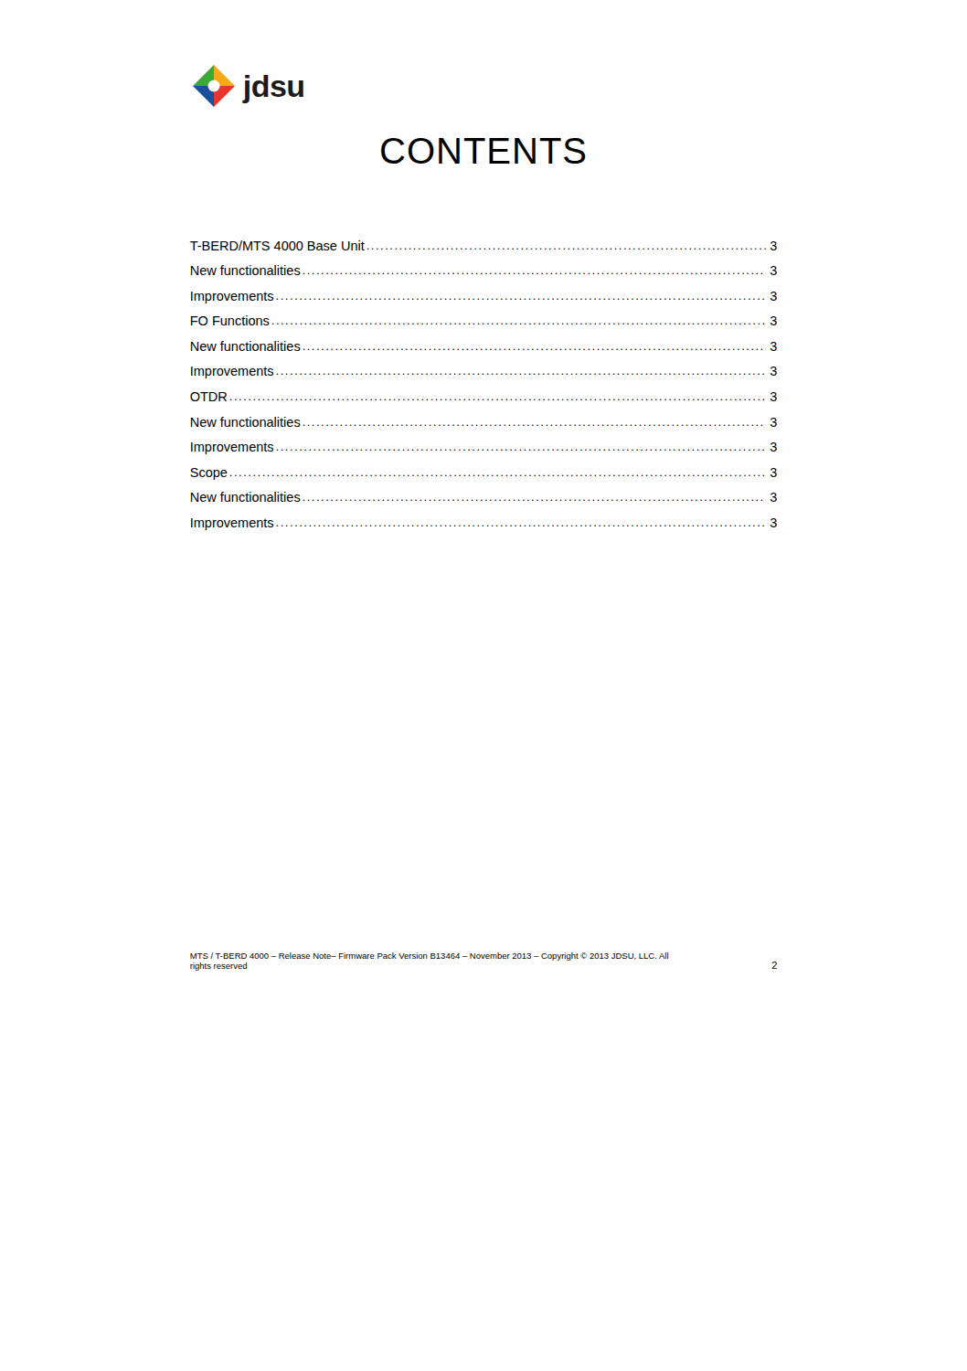jdsu
CONTENTS
T-BERD/MTS 4000 Base Unit ........................................................................................................... 3
New functionalities ....................................................................................................................... 3
Improvements .............................................................................................................................. 3
FO Functions ................................................................................................................................. 3
New functionalities ....................................................................................................................... 3
Improvements .............................................................................................................................. 3
OTDR .............................................................................................................................................. 3
New functionalities ....................................................................................................................... 3
Improvements .............................................................................................................................. 3
Scope ............................................................................................................................................. 3
New functionalities ....................................................................................................................... 3
Improvements .............................................................................................................................. 3
MTS / T-BERD 4000 – Release Note– Firmware Pack Version B13464 – November 2013 – Copyright © 2013 JDSU, LLC. All rights reserved
2